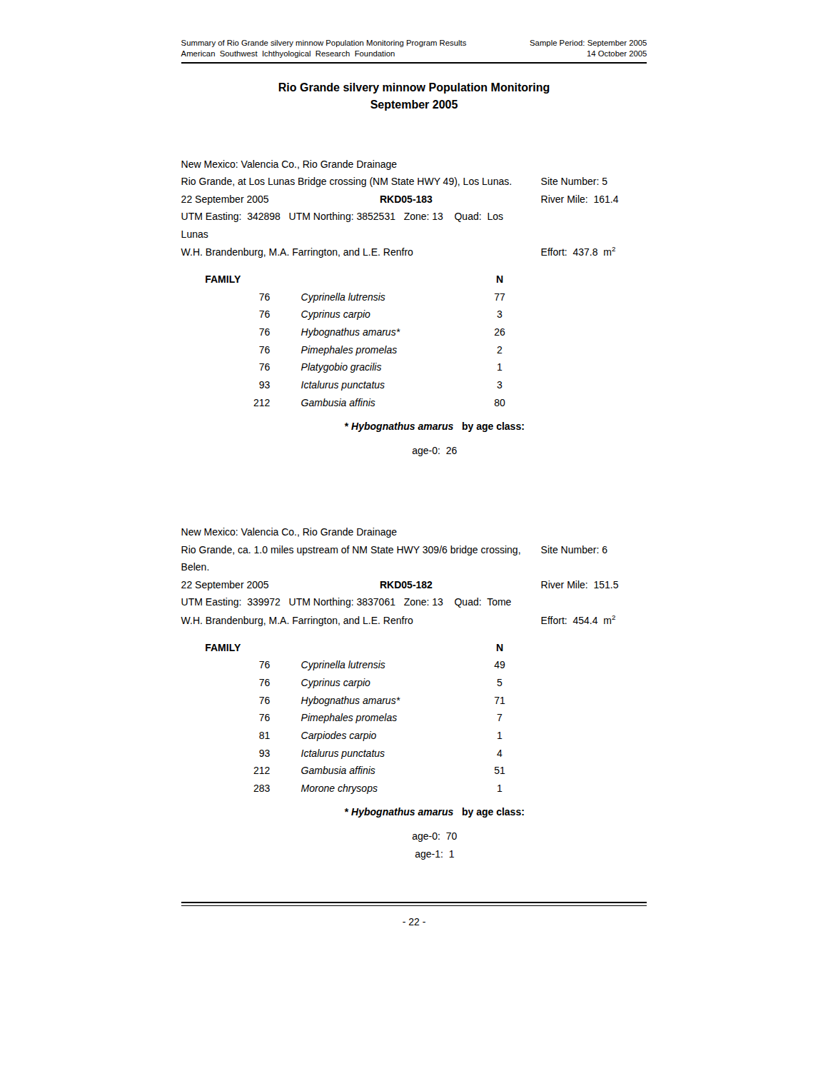Summary of Rio Grande silvery minnow Population Monitoring Program Results
American Southwest Ichthyological Research Foundation
Sample Period: September 2005
14 October 2005
Rio Grande silvery minnow Population Monitoring
September 2005
New Mexico: Valencia Co., Rio Grande Drainage
Rio Grande, at Los Lunas Bridge crossing (NM State HWY 49), Los Lunas.
Site Number: 5
22 September 2005 RKD05-183
River Mile: 161.4
UTM Easting: 342898 UTM Northing: 3852531 Zone: 13 Quad: Los Lunas
W.H. Brandenburg, M.A. Farrington, and L.E. Renfro
Effort: 437.8 m2
| FAMILY | | N |
| --- | --- | --- |
| 76 | Cyprinella lutrensis | 77 |
| 76 | Cyprinus carpio | 3 |
| 76 | Hybognathus amarus* | 26 |
| 76 | Pimephales promelas | 2 |
| 76 | Platygobio gracilis | 1 |
| 93 | Ictalurus punctatus | 3 |
| 212 | Gambusia affinis | 80 |
* Hybognathus amarus by age class:
age-0: 26
New Mexico: Valencia Co., Rio Grande Drainage
Rio Grande, ca. 1.0 miles upstream of NM State HWY 309/6 bridge crossing, Belen.
Site Number: 6
22 September 2005 RKD05-182
River Mile: 151.5
UTM Easting: 339972 UTM Northing: 3837061 Zone: 13 Quad: Tome
W.H. Brandenburg, M.A. Farrington, and L.E. Renfro
Effort: 454.4 m2
| FAMILY | | N |
| --- | --- | --- |
| 76 | Cyprinella lutrensis | 49 |
| 76 | Cyprinus carpio | 5 |
| 76 | Hybognathus amarus* | 71 |
| 76 | Pimephales promelas | 7 |
| 81 | Carpiodes carpio | 1 |
| 93 | Ictalurus punctatus | 4 |
| 212 | Gambusia affinis | 51 |
| 283 | Morone chrysops | 1 |
* Hybognathus amarus by age class:
age-0: 70
age-1: 1
- 22 -